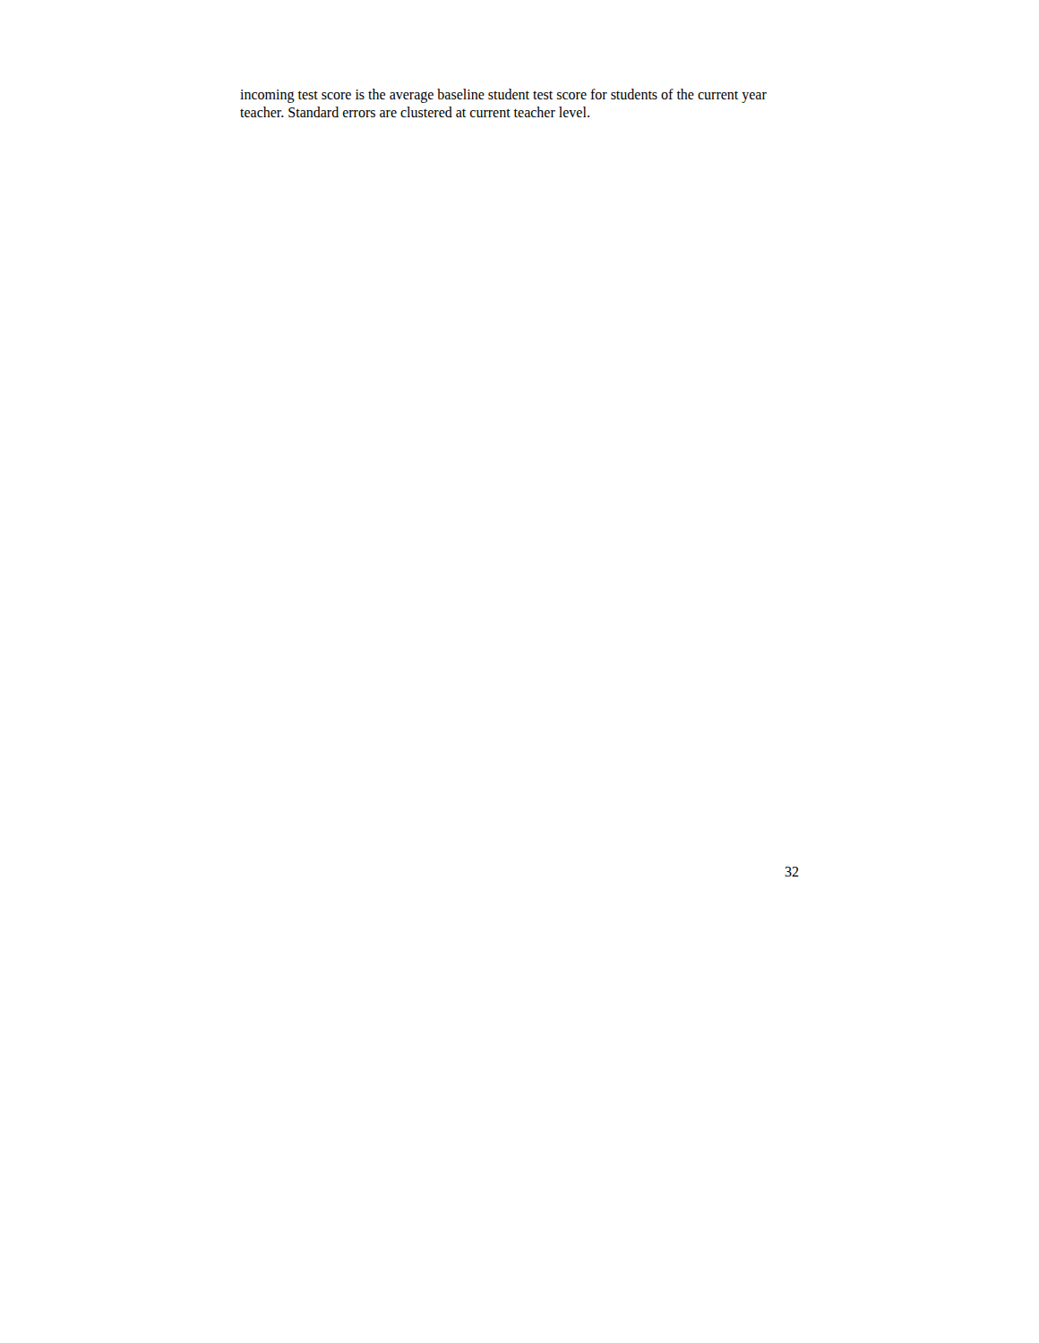incoming test score is the average baseline student test score for students of the current year teacher. Standard errors are clustered at current teacher level.
32